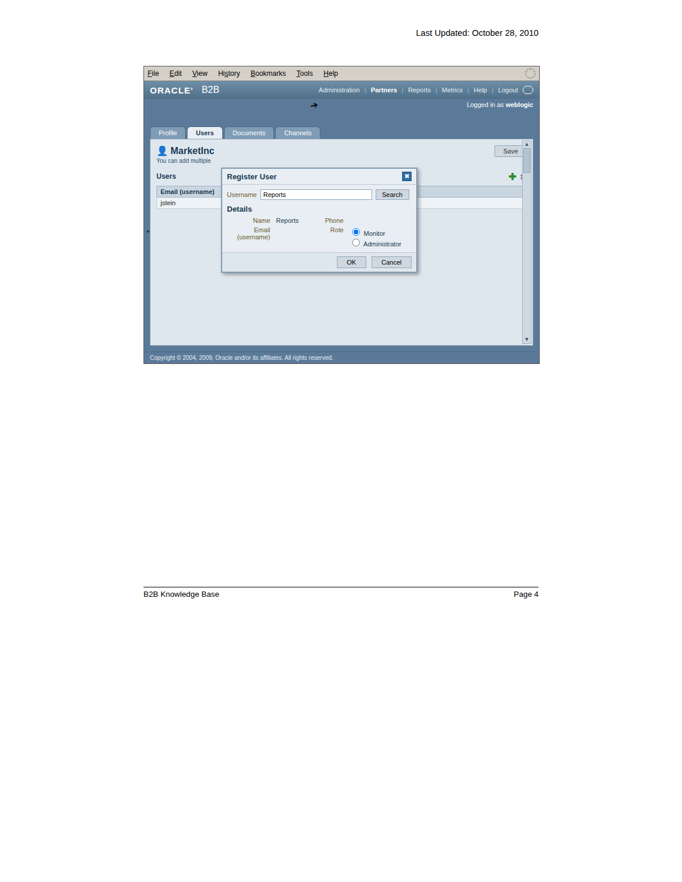Last Updated: October 28, 2010
File Edit View History Bookmarks Tools Help
ORACLE' B2B Administration| Partners| Reports| Metrics| Help| Logout
➔ Logged in as weblogic
Profile
Users
Documents
Channels
▸
👤MarketInc
You can add multiple
Save
Users
✚✖
| Email (username) |
| --- |
| jstein |
▲
▼
Register User ✖
Username Search
Details
Name Reports Phone Email
(username) Role Monitor Administrator
OK Cancel
Copyright © 2004, 2009, Oracle and/or its affiliates. All rights reserved.
B2B Knowledge Base Page 4